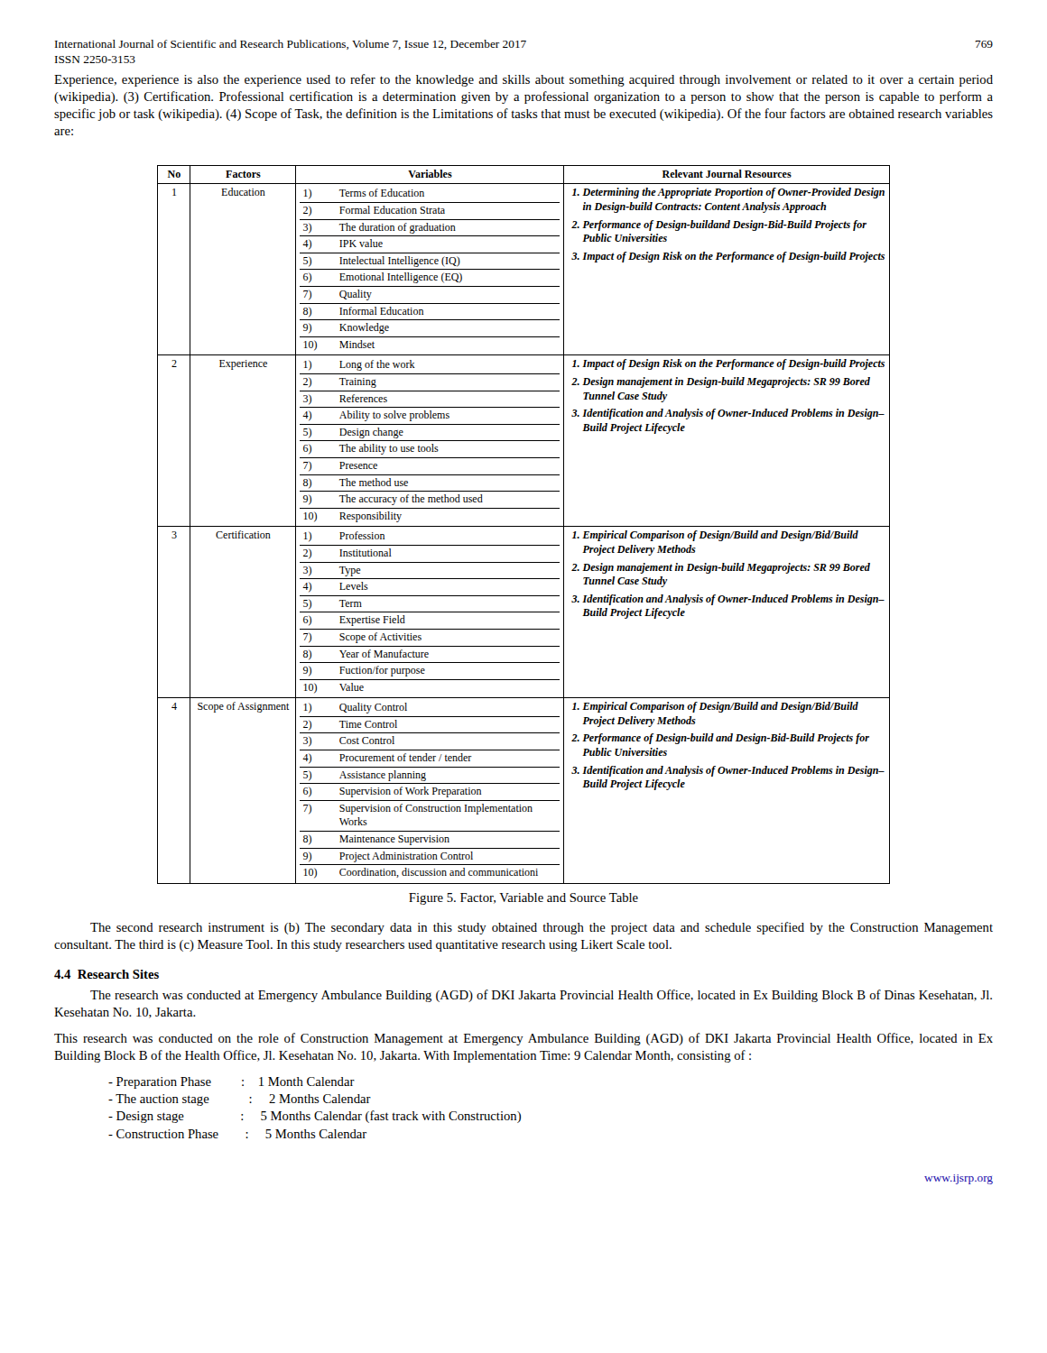International Journal of Scientific and Research Publications, Volume 7, Issue 12, December 2017
ISSN 2250-3153
769
Experience, experience is also the experience used to refer to the knowledge and skills about something acquired through involvement or related to it over a certain period (wikipedia). (3) Certification. Professional certification is a determination given by a professional organization to a person to show that the person is capable to perform a specific job or task (wikipedia). (4) Scope of Task, the definition is the Limitations of tasks that must be executed (wikipedia). Of the four factors are obtained research variables are:
| No | Factors | Variables | Relevant Journal Resources |
| --- | --- | --- | --- |
| 1 | Education | / 1) / Terms of Education / / 2) / Formal Education Strata / / 3) / The duration of graduation / / 4) / IPK value / / 5) / Intelectual Intelligence (IQ) / / 6) / Emotional Intelligence (EQ) / / 7) / Quality / / 8) / Informal Education / / 9) / Knowledge / / 10) / Mindset / | Determining the Appropriate Proportion of Owner-Provided Design in Design-build Contracts: Content Analysis Approach Performance of Design-buildand Design-Bid-Build Projects for Public Universities Impact of Design Risk on the Performance of Design-build Projects |
| 2 | Experience | / 1) / Long of the work / / 2) / Training / / 3) / References / / 4) / Ability to solve problems / / 5) / Design change / / 6) / The ability to use tools / / 7) / Presence / / 8) / The method use / / 9) / The accuracy of the method used / / 10) / Responsibility / | Impact of Design Risk on the Performance of Design-build Projects Design manajement in Design-build Megaprojects: SR 99 Bored Tunnel Case Study Identification and Analysis of Owner-Induced Problems in Design–Build Project Lifecycle |
| 3 | Certification | / 1) / Profession / / 2) / Institutional / / 3) / Type / / 4) / Levels / / 5) / Term / / 6) / Expertise Field / / 7) / Scope of Activities / / 8) / Year of Manufacture / / 9) / Fuction/for purpose / / 10) / Value / | Empirical Comparison of Design/Build and Design/Bid/Build Project Delivery Methods Design manajement in Design-build Megaprojects: SR 99 Bored Tunnel Case Study Identification and Analysis of Owner-Induced Problems in Design–Build Project Lifecycle |
| 4 | Scope of Assignment | / 1) / Quality Control / / 2) / Time Control / / 3) / Cost Control / / 4) / Procurement of tender / tender / / 5) / Assistance planning / / 6) / Supervision of Work Preparation / / 7) / Supervision of Construction Implementation Works / / 8) / Maintenance Supervision / / 9) / Project Administration Control / / 10) / Coordination, discussion and communicationi / | Empirical Comparison of Design/Build and Design/Bid/Build Project Delivery Methods Performance of Design-build and Design-Bid-Build Projects for Public Universities Identification and Analysis of Owner-Induced Problems in Design–Build Project Lifecycle |
Figure 5. Factor, Variable and Source Table
The second research instrument is (b) The secondary data in this study obtained through the project data and schedule specified by the Construction Management consultant. The third is (c) Measure Tool. In this study researchers used quantitative research using Likert Scale tool.
4.4 Research Sites
The research was conducted at Emergency Ambulance Building (AGD) of DKI Jakarta Provincial Health Office, located in Ex Building Block B of Dinas Kesehatan, Jl. Kesehatan No. 10, Jakarta.
This research was conducted on the role of Construction Management at Emergency Ambulance Building (AGD) of DKI Jakarta Provincial Health Office, located in Ex Building Block B of the Health Office, Jl. Kesehatan No. 10, Jakarta. With Implementation Time: 9 Calendar Month, consisting of :
- Preparation Phase : 1 Month Calendar
- The auction stage : 2 Months Calendar
- Design stage : 5 Months Calendar (fast track with Construction)
- Construction Phase : 5 Months Calendar
www.ijsrp.org